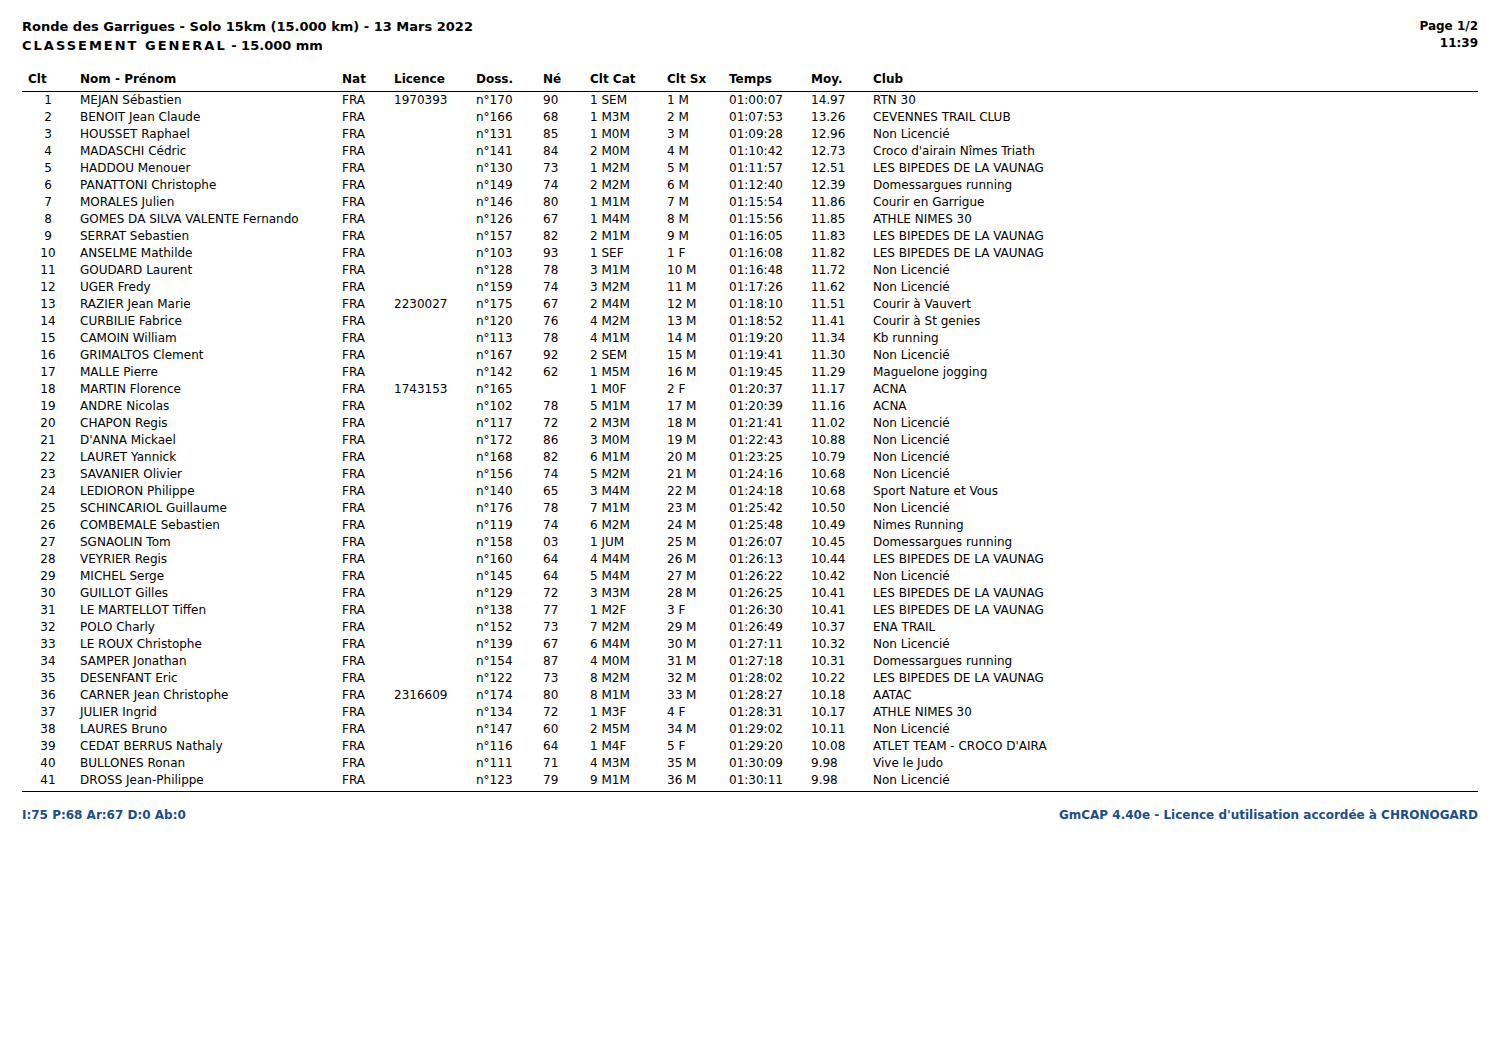Ronde des Garrigues - Solo 15km (15.000 km) - 13 Mars 2022
CLASSEMENT GENERAL - 15.000 mm
Page 1/2
11:39
| Clt | Nom - Prénom | Nat | Licence | Doss. | Né | Clt Cat | Clt Sx | Temps | Moy. | Club |
| --- | --- | --- | --- | --- | --- | --- | --- | --- | --- | --- |
| 1 | MEJAN Sébastien | FRA | 1970393 | n°170 | 90 | 1 SEM | 1 M | 01:00:07 | 14.97 | RTN 30 |
| 2 | BENOIT Jean Claude | FRA | | n°166 | 68 | 1 M3M | 2 M | 01:07:53 | 13.26 | CEVENNES TRAIL CLUB |
| 3 | HOUSSET Raphael | FRA | | n°131 | 85 | 1 M0M | 3 M | 01:09:28 | 12.96 | Non Licencié |
| 4 | MADASCHI Cédric | FRA | | n°141 | 84 | 2 M0M | 4 M | 01:10:42 | 12.73 | Croco d'airain Nîmes Triath |
| 5 | HADDOU Menouer | FRA | | n°130 | 73 | 1 M2M | 5 M | 01:11:57 | 12.51 | LES BIPEDES DE LA VAUNAG |
| 6 | PANATTONI Christophe | FRA | | n°149 | 74 | 2 M2M | 6 M | 01:12:40 | 12.39 | Domessargues running |
| 7 | MORALES Julien | FRA | | n°146 | 80 | 1 M1M | 7 M | 01:15:54 | 11.86 | Courir en Garrigue |
| 8 | GOMES DA SILVA VALENTE Fernando | FRA | | n°126 | 67 | 1 M4M | 8 M | 01:15:56 | 11.85 | ATHLE NIMES 30 |
| 9 | SERRAT Sebastien | FRA | | n°157 | 82 | 2 M1M | 9 M | 01:16:05 | 11.83 | LES BIPEDES DE LA VAUNAG |
| 10 | ANSELME Mathilde | FRA | | n°103 | 93 | 1 SEF | 1 F | 01:16:08 | 11.82 | LES BIPEDES DE LA VAUNAG |
| 11 | GOUDARD Laurent | FRA | | n°128 | 78 | 3 M1M | 10 M | 01:16:48 | 11.72 | Non Licencié |
| 12 | UGER Fredy | FRA | | n°159 | 74 | 3 M2M | 11 M | 01:17:26 | 11.62 | Non Licencié |
| 13 | RAZIER Jean Marie | FRA | 2230027 | n°175 | 67 | 2 M4M | 12 M | 01:18:10 | 11.51 | Courir à Vauvert |
| 14 | CURBILIE Fabrice | FRA | | n°120 | 76 | 4 M2M | 13 M | 01:18:52 | 11.41 | Courir à St genies |
| 15 | CAMOIN William | FRA | | n°113 | 78 | 4 M1M | 14 M | 01:19:20 | 11.34 | Kb running |
| 16 | GRIMALTOS Clement | FRA | | n°167 | 92 | 2 SEM | 15 M | 01:19:41 | 11.30 | Non Licencié |
| 17 | MALLE Pierre | FRA | | n°142 | 62 | 1 M5M | 16 M | 01:19:45 | 11.29 | Maguelone jogging |
| 18 | MARTIN Florence | FRA | 1743153 | n°165 | | 1 M0F | 2 F | 01:20:37 | 11.17 | ACNA |
| 19 | ANDRE Nicolas | FRA | | n°102 | 78 | 5 M1M | 17 M | 01:20:39 | 11.16 | ACNA |
| 20 | CHAPON Regis | FRA | | n°117 | 72 | 2 M3M | 18 M | 01:21:41 | 11.02 | Non Licencié |
| 21 | D'ANNA Mickael | FRA | | n°172 | 86 | 3 M0M | 19 M | 01:22:43 | 10.88 | Non Licencié |
| 22 | LAURET Yannick | FRA | | n°168 | 82 | 6 M1M | 20 M | 01:23:25 | 10.79 | Non Licencié |
| 23 | SAVANIER Olivier | FRA | | n°156 | 74 | 5 M2M | 21 M | 01:24:16 | 10.68 | Non Licencié |
| 24 | LEDIORON Philippe | FRA | | n°140 | 65 | 3 M4M | 22 M | 01:24:18 | 10.68 | Sport Nature et Vous |
| 25 | SCHINCARIOL Guillaume | FRA | | n°176 | 78 | 7 M1M | 23 M | 01:25:42 | 10.50 | Non Licencié |
| 26 | COMBEMALE Sebastien | FRA | | n°119 | 74 | 6 M2M | 24 M | 01:25:48 | 10.49 | Nimes Running |
| 27 | SGNAOLIN Tom | FRA | | n°158 | 03 | 1 JUM | 25 M | 01:26:07 | 10.45 | Domessargues running |
| 28 | VEYRIER Regis | FRA | | n°160 | 64 | 4 M4M | 26 M | 01:26:13 | 10.44 | LES BIPEDES DE LA VAUNAG |
| 29 | MICHEL Serge | FRA | | n°145 | 64 | 5 M4M | 27 M | 01:26:22 | 10.42 | Non Licencié |
| 30 | GUILLOT Gilles | FRA | | n°129 | 72 | 3 M3M | 28 M | 01:26:25 | 10.41 | LES BIPEDES DE LA VAUNAG |
| 31 | LE MARTELLOT Tiffen | FRA | | n°138 | 77 | 1 M2F | 3 F | 01:26:30 | 10.41 | LES BIPEDES DE LA VAUNAG |
| 32 | POLO Charly | FRA | | n°152 | 73 | 7 M2M | 29 M | 01:26:49 | 10.37 | ENA TRAIL |
| 33 | LE ROUX Christophe | FRA | | n°139 | 67 | 6 M4M | 30 M | 01:27:11 | 10.32 | Non Licencié |
| 34 | SAMPER Jonathan | FRA | | n°154 | 87 | 4 M0M | 31 M | 01:27:18 | 10.31 | Domessargues running |
| 35 | DESENFANT Eric | FRA | | n°122 | 73 | 8 M2M | 32 M | 01:28:02 | 10.22 | LES BIPEDES DE LA VAUNAG |
| 36 | CARNER Jean Christophe | FRA | 2316609 | n°174 | 80 | 8 M1M | 33 M | 01:28:27 | 10.18 | AATAC |
| 37 | JULIER Ingrid | FRA | | n°134 | 72 | 1 M3F | 4 F | 01:28:31 | 10.17 | ATHLE NIMES 30 |
| 38 | LAURES Bruno | FRA | | n°147 | 60 | 2 M5M | 34 M | 01:29:02 | 10.11 | Non Licencié |
| 39 | CEDAT BERRUS Nathaly | FRA | | n°116 | 64 | 1 M4F | 5 F | 01:29:20 | 10.08 | ATLET TEAM - CROCO D'AIRA |
| 40 | BULLONES Ronan | FRA | | n°111 | 71 | 4 M3M | 35 M | 01:30:09 | 9.98 | Vive le Judo |
| 41 | DROSS Jean-Philippe | FRA | | n°123 | 79 | 9 M1M | 36 M | 01:30:11 | 9.98 | Non Licencié |
I:75 P:68 Ar:67 D:0 Ab:0 GmCAP 4.40e - Licence d'utilisation accordée à CHRONOGARD